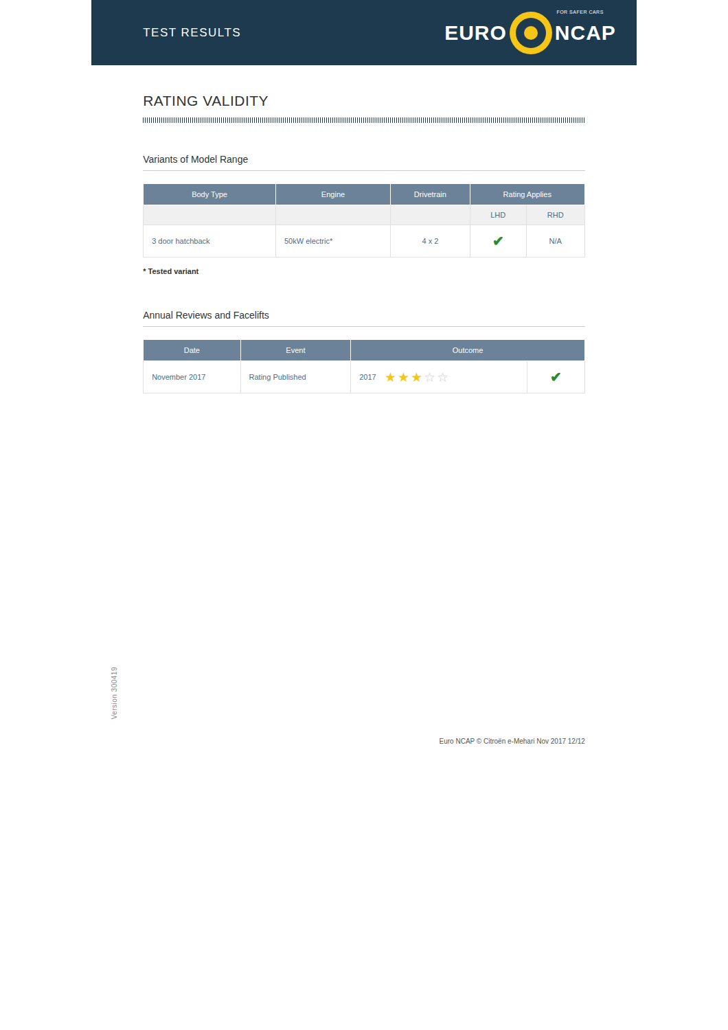TEST RESULTS
FOR SAFER CARS EURO
NCAP
RATING VALIDITY
Variants of Model Range
| Body Type | Engine | Drivetrain | Rating Applies |
| --- | --- | --- | --- |
| | | | LHD | RHD |
| 3 door hatchback | 50kW electric* | 4 x 2 | ✔ | N/A |
* Tested variant
Annual Reviews and Facelifts
| Date | Event | Outcome |
| --- | --- | --- |
| November 2017 | Rating Published | 2017 ★ ★ ★ ☆ ☆ | ✔ |
Version 300419
Euro NCAP © Citroën e-Mehari Nov 2017 12/12